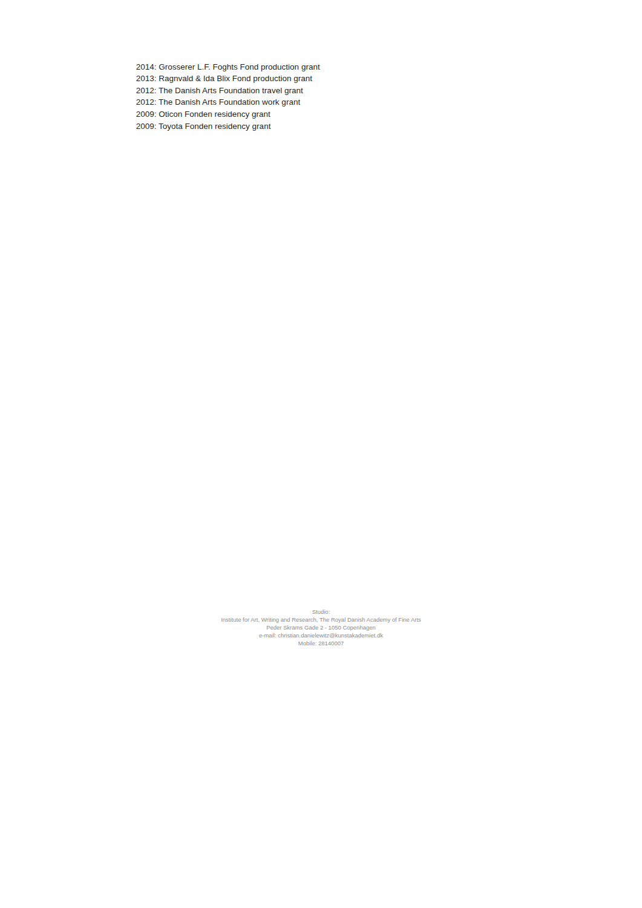2014: Grosserer L.F. Foghts Fond production grant
2013: Ragnvald & Ida Blix Fond production grant
2012: The Danish Arts Foundation travel grant
2012: The Danish Arts Foundation work grant
2009: Oticon Fonden residency grant
2009: Toyota Fonden residency grant
Studio:
Institute for Art, Writing and Research, The Royal Danish Academy of Fine Arts
Peder Skrams Gade 2 - 1050 Copenhagen
e-mail: christian.danielewitz@kunstakademiet.dk
Mobile: 28140007